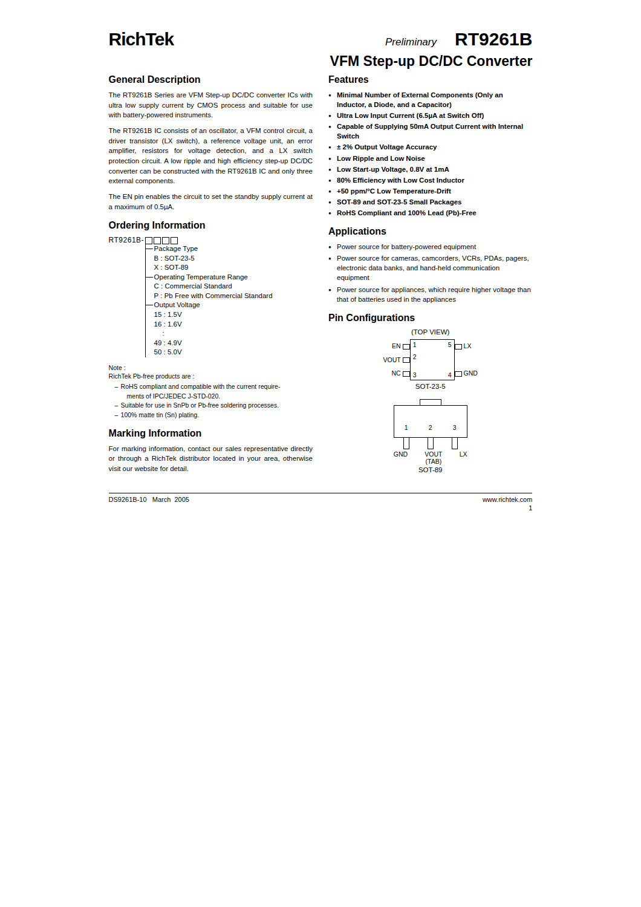RichTek
Preliminary
RT9261B
VFM Step-up DC/DC Converter
General Description
The RT9261B Series are VFM Step-up DC/DC converter ICs with ultra low supply current by CMOS process and suitable for use with battery-powered instruments.
The RT9261B IC consists of an oscillator, a VFM control circuit, a driver transistor (LX switch), a reference voltage unit, an error amplifier, resistors for voltage detection, and a LX switch protection circuit. A low ripple and high efficiency step-up DC/DC converter can be constructed with the RT9261B IC and only three external components.
The EN pin enables the circuit to set the standby supply current at a maximum of 0.5µA.
Ordering Information
RT9261B-
Package Type
B : SOT-23-5
X : SOT-89
Operating Temperature Range
C : Commercial Standard
P : Pb Free with Commercial Standard
Output Voltage
15 : 1.5V
16 : 1.6V
:
49 : 4.9V
50 : 5.0V
Note :
RichTek Pb-free products are :
RoHS compliant and compatible with the current require-
ments of IPC/JEDEC J-STD-020.
Suitable for use in SnPb or Pb-free soldering processes.
100% matte tin (Sn) plating.
Marking Information
For marking information, contact our sales representative directly or through a RichTek distributor located in your area, otherwise visit our website for detail.
Features
Minimal Number of External Components (Only an Inductor, a Diode, and a Capacitor)
Ultra Low Input Current (6.5µA at Switch Off)
Capable of Supplying 50mA Output Current with Internal Switch
± 2% Output Voltage Accuracy
Low Ripple and Low Noise
Low Start-up Voltage, 0.8V at 1mA
80% Efficiency with Low Cost Inductor
+50 ppm/°C Low Temperature-Drift
SOT-89 and SOT-23-5 Small Packages
RoHS Compliant and 100% Lead (Pb)-Free
Applications
Power source for battery-powered equipment
Power source for cameras, camcorders, VCRs, PDAs, pagers, electronic data banks, and hand-held communication equipment
Power source for appliances, which require higher voltage than that of batteries used in the appliances
Pin Configurations
(TOP VIEW)
| EN | 1 5 2 3 4 | LX |
| VOUT | |
| NC | GND |
SOT-23-5
123
GND VOUT
(TAB) LX
SOT-89
DS9261B-10 March 2005
www.richtek.com
1